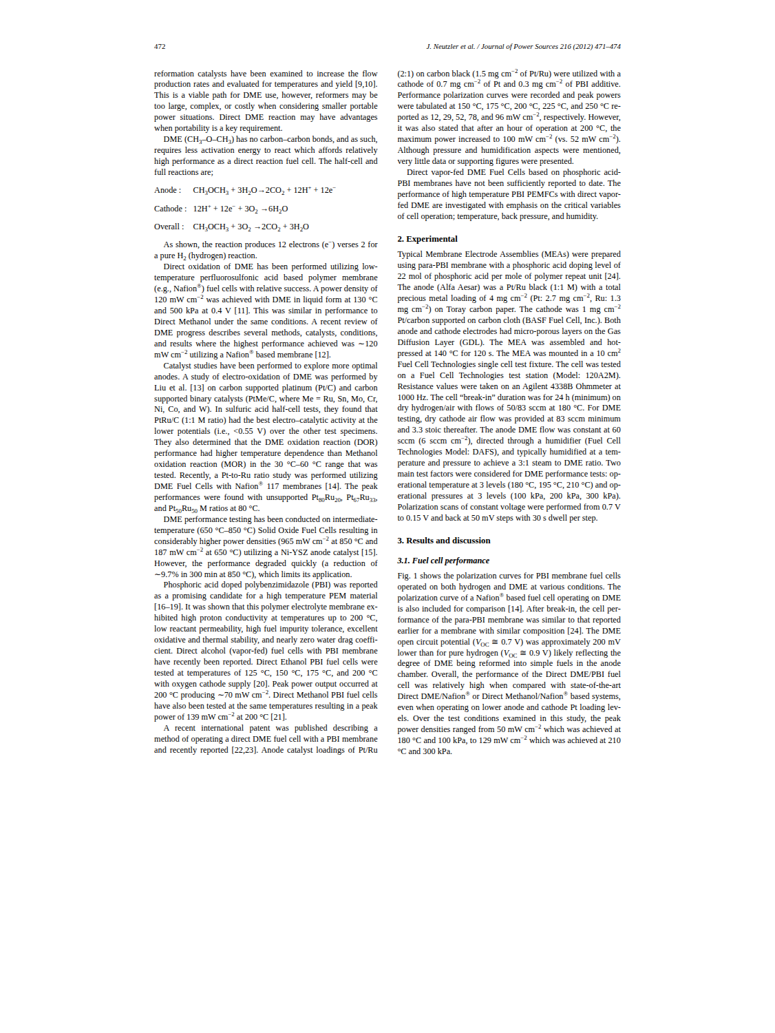472 J. Neutzler et al. / Journal of Power Sources 216 (2012) 471–474
reformation catalysts have been examined to increase the flow production rates and evaluated for temperatures and yield [9,10]. This is a viable path for DME use, however, reformers may be too large, complex, or costly when considering smaller portable power situations. Direct DME reaction may have advantages when portability is a key requirement.
DME (CH3–O–CH3) has no carbon–carbon bonds, and as such, requires less activation energy to react which affords relatively high performance as a direct reaction fuel cell. The half-cell and full reactions are;
Anode : CH3OCH3 + 3H2O→2CO2 + 12H+ + 12e−
Cathode : 12H+ + 12e− + 3O2 →6H2O
Overall : CH3OCH3 + 3O2 →2CO2 + 3H2O
As shown, the reaction produces 12 electrons (e−) verses 2 for a pure H2 (hydrogen) reaction.
Direct oxidation of DME has been performed utilizing low-temperature perfluorosulfonic acid based polymer membrane (e.g., Nafion®) fuel cells with relative success. A power density of 120 mW cm−2 was achieved with DME in liquid form at 130 °C and 500 kPa at 0.4 V [11]. This was similar in performance to Direct Methanol under the same conditions. A recent review of DME progress describes several methods, catalysts, conditions, and results where the highest performance achieved was ∼120 mW cm−2 utilizing a Nafion® based membrane [12].
Catalyst studies have been performed to explore more optimal anodes. A study of electro-oxidation of DME was performed by Liu et al. [13] on carbon supported platinum (Pt/C) and carbon supported binary catalysts (PtMe/C, where Me = Ru, Sn, Mo, Cr, Ni, Co, and W). In sulfuric acid half-cell tests, they found that PtRu/C (1:1 M ratio) had the best electro–catalytic activity at the lower potentials (i.e., <0.55 V) over the other test specimens. They also determined that the DME oxidation reaction (DOR) performance had higher temperature dependence than Methanol oxidation reaction (MOR) in the 30 °C–60 °C range that was tested. Recently, a Pt-to-Ru ratio study was performed utilizing DME Fuel Cells with Nafion® 117 membranes [14]. The peak performances were found with unsupported Pt80Ru20, Pt67Ru33, and Pt50Ru50 M ratios at 80 °C.
DME performance testing has been conducted on intermediate-temperature (650 °C–850 °C) Solid Oxide Fuel Cells resulting in considerably higher power densities (965 mW cm−2 at 850 °C and 187 mW cm−2 at 650 °C) utilizing a Ni-YSZ anode catalyst [15]. However, the performance degraded quickly (a reduction of ∼9.7% in 300 min at 850 °C), which limits its application.
Phosphoric acid doped polybenzimidazole (PBI) was reported as a promising candidate for a high temperature PEM material [16–19]. It was shown that this polymer electrolyte membrane exhibited high proton conductivity at temperatures up to 200 °C, low reactant permeability, high fuel impurity tolerance, excellent oxidative and thermal stability, and nearly zero water drag coefficient. Direct alcohol (vapor-fed) fuel cells with PBI membrane have recently been reported. Direct Ethanol PBI fuel cells were tested at temperatures of 125 °C, 150 °C, 175 °C, and 200 °C with oxygen cathode supply [20]. Peak power output occurred at 200 °C producing ∼70 mW cm−2. Direct Methanol PBI fuel cells have also been tested at the same temperatures resulting in a peak power of 139 mW cm−2 at 200 °C [21].
A recent international patent was published describing a method of operating a direct DME fuel cell with a PBI membrane and recently reported [22,23]. Anode catalyst loadings of Pt/Ru (2:1) on carbon black (1.5 mg cm−2 of Pt/Ru) were utilized with a cathode of 0.7 mg cm−2 of Pt and 0.3 mg cm−2 of PBI additive. Performance polarization curves were recorded and peak powers were tabulated at 150 °C, 175 °C, 200 °C, 225 °C, and 250 °C reported as 12, 29, 52, 78, and 96 mW cm−2, respectively. However, it was also stated that after an hour of operation at 200 °C, the maximum power increased to 100 mW cm−2 (vs. 52 mW cm−2). Although pressure and humidification aspects were mentioned, very little data or supporting figures were presented.
Direct vapor-fed DME Fuel Cells based on phosphoric acid-PBI membranes have not been sufficiently reported to date. The performance of high temperature PBI PEMFCs with direct vapor-fed DME are investigated with emphasis on the critical variables of cell operation; temperature, back pressure, and humidity.
2. Experimental
Typical Membrane Electrode Assemblies (MEAs) were prepared using para-PBI membrane with a phosphoric acid doping level of 22 mol of phosphoric acid per mole of polymer repeat unit [24]. The anode (Alfa Aesar) was a Pt/Ru black (1:1 M) with a total precious metal loading of 4 mg cm−2 (Pt: 2.7 mg cm−2, Ru: 1.3 mg cm−2) on Toray carbon paper. The cathode was 1 mg cm−2 Pt/carbon supported on carbon cloth (BASF Fuel Cell, Inc.). Both anode and cathode electrodes had micro-porous layers on the Gas Diffusion Layer (GDL). The MEA was assembled and hot-pressed at 140 °C for 120 s. The MEA was mounted in a 10 cm2 Fuel Cell Technologies single cell test fixture. The cell was tested on a Fuel Cell Technologies test station (Model: 120A2M). Resistance values were taken on an Agilent 4338B Ohmmeter at 1000 Hz. The cell “break-in” duration was for 24 h (minimum) on dry hydrogen/air with flows of 50/83 sccm at 180 °C. For DME testing, dry cathode air flow was provided at 83 sccm minimum and 3.3 stoic thereafter. The anode DME flow was constant at 60 sccm (6 sccm cm−2), directed through a humidifier (Fuel Cell Technologies Model: DAFS), and typically humidified at a temperature and pressure to achieve a 3:1 steam to DME ratio. Two main test factors were considered for DME performance tests: operational temperature at 3 levels (180 °C, 195 °C, 210 °C) and operational pressures at 3 levels (100 kPa, 200 kPa, 300 kPa). Polarization scans of constant voltage were performed from 0.7 V to 0.15 V and back at 50 mV steps with 30 s dwell per step.
3. Results and discussion
3.1. Fuel cell performance
Fig. 1 shows the polarization curves for PBI membrane fuel cells operated on both hydrogen and DME at various conditions. The polarization curve of a Nafion® based fuel cell operating on DME is also included for comparison [14]. After break-in, the cell performance of the para-PBI membrane was similar to that reported earlier for a membrane with similar composition [24]. The DME open circuit potential (VOC ≅ 0.7 V) was approximately 200 mV lower than for pure hydrogen (VOC ≅ 0.9 V) likely reflecting the degree of DME being reformed into simple fuels in the anode chamber. Overall, the performance of the Direct DME/PBI fuel cell was relatively high when compared with state-of-the-art Direct DME/Nafion® or Direct Methanol/Nafion® based systems, even when operating on lower anode and cathode Pt loading levels. Over the test conditions examined in this study, the peak power densities ranged from 50 mW cm−2 which was achieved at 180 °C and 100 kPa, to 129 mW cm−2 which was achieved at 210 °C and 300 kPa.